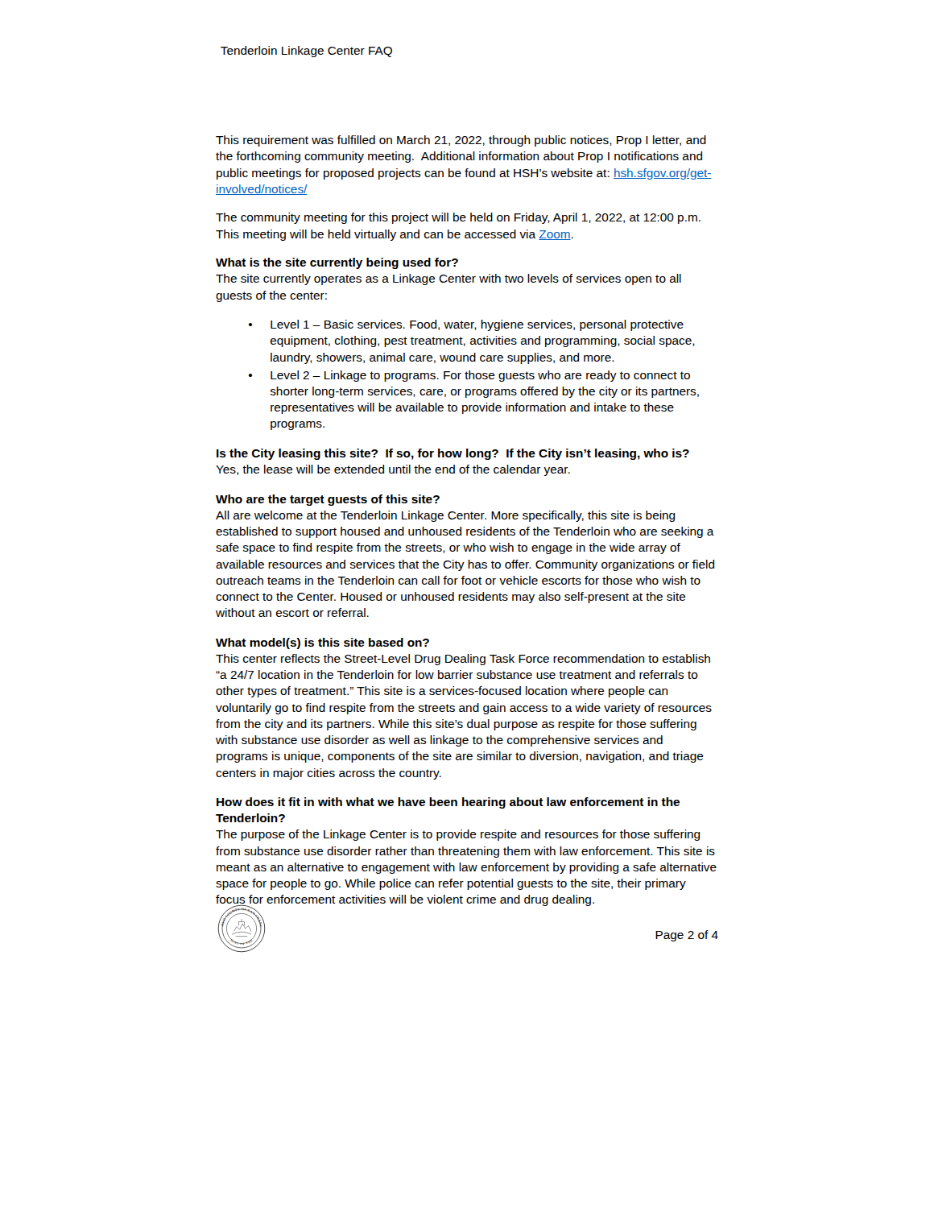Tenderloin Linkage Center FAQ
This requirement was fulfilled on March 21, 2022, through public notices, Prop I letter, and the forthcoming community meeting. Additional information about Prop I notifications and public meetings for proposed projects can be found at HSH’s website at: hsh.sfgov.org/get-involved/notices/
The community meeting for this project will be held on Friday, April 1, 2022, at 12:00 p.m. This meeting will be held virtually and can be accessed via Zoom.
What is the site currently being used for?
The site currently operates as a Linkage Center with two levels of services open to all guests of the center:
Level 1 – Basic services. Food, water, hygiene services, personal protective equipment, clothing, pest treatment, activities and programming, social space, laundry, showers, animal care, wound care supplies, and more.
Level 2 – Linkage to programs. For those guests who are ready to connect to shorter long-term services, care, or programs offered by the city or its partners, representatives will be available to provide information and intake to these programs.
Is the City leasing this site? If so, for how long? If the City isn’t leasing, who is?
Yes, the lease will be extended until the end of the calendar year.
Who are the target guests of this site?
All are welcome at the Tenderloin Linkage Center. More specifically, this site is being established to support housed and unhoused residents of the Tenderloin who are seeking a safe space to find respite from the streets, or who wish to engage in the wide array of available resources and services that the City has to offer. Community organizations or field outreach teams in the Tenderloin can call for foot or vehicle escorts for those who wish to connect to the Center. Housed or unhoused residents may also self-present at the site without an escort or referral.
What model(s) is this site based on?
This center reflects the Street-Level Drug Dealing Task Force recommendation to establish “a 24/7 location in the Tenderloin for low barrier substance use treatment and referrals to other types of treatment.” This site is a services-focused location where people can voluntarily go to find respite from the streets and gain access to a wide variety of resources from the city and its partners. While this site’s dual purpose as respite for those suffering with substance use disorder as well as linkage to the comprehensive services and programs is unique, components of the site are similar to diversion, navigation, and triage centers in major cities across the country.
How does it fit in with what we have been hearing about law enforcement in the Tenderloin?
The purpose of the Linkage Center is to provide respite and resources for those suffering from substance use disorder rather than threatening them with law enforcement. This site is meant as an alternative to engagement with law enforcement by providing a safe alternative space for people to go. While police can refer potential guests to the site, their primary focus for enforcement activities will be violent crime and drug dealing.
CITY AND COUNTY OF SAN FRANCISCO SEAL OF THE
Page 2 of 4